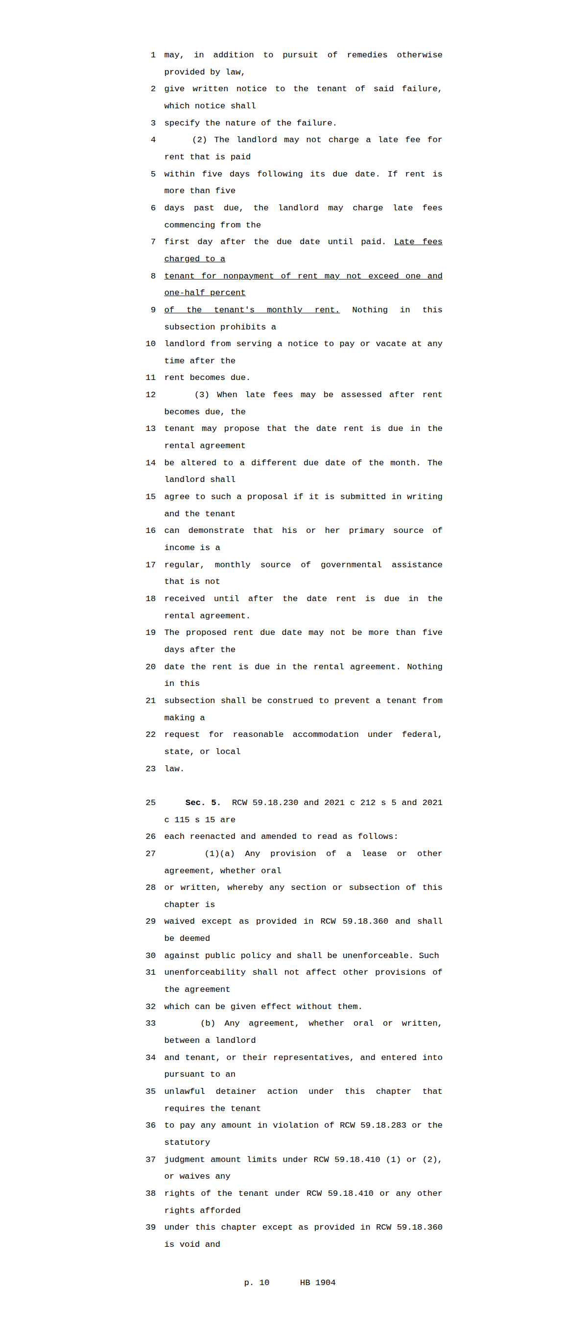may, in addition to pursuit of remedies otherwise provided by law,
give written notice to the tenant of said failure, which notice shall
specify the nature of the failure.
(2) The landlord may not charge a late fee for rent that is paid
within five days following its due date. If rent is more than five
days past due, the landlord may charge late fees commencing from the
first day after the due date until paid. Late fees charged to a
tenant for nonpayment of rent may not exceed one and one-half percent
of the tenant's monthly rent. Nothing in this subsection prohibits a
landlord from serving a notice to pay or vacate at any time after the
rent becomes due.
(3) When late fees may be assessed after rent becomes due, the
tenant may propose that the date rent is due in the rental agreement
be altered to a different due date of the month. The landlord shall
agree to such a proposal if it is submitted in writing and the tenant
can demonstrate that his or her primary source of income is a
regular, monthly source of governmental assistance that is not
received until after the date rent is due in the rental agreement.
The proposed rent due date may not be more than five days after the
date the rent is due in the rental agreement. Nothing in this
subsection shall be construed to prevent a tenant from making a
request for reasonable accommodation under federal, state, or local
law.
Sec. 5. RCW 59.18.230 and 2021 c 212 s 5 and 2021 c 115 s 15 are
each reenacted and amended to read as follows:
(1)(a) Any provision of a lease or other agreement, whether oral
or written, whereby any section or subsection of this chapter is
waived except as provided in RCW 59.18.360 and shall be deemed
against public policy and shall be unenforceable. Such
unenforceability shall not affect other provisions of the agreement
which can be given effect without them.
(b) Any agreement, whether oral or written, between a landlord
and tenant, or their representatives, and entered into pursuant to an
unlawful detainer action under this chapter that requires the tenant
to pay any amount in violation of RCW 59.18.283 or the statutory
judgment amount limits under RCW 59.18.410 (1) or (2), or waives any
rights of the tenant under RCW 59.18.410 or any other rights afforded
under this chapter except as provided in RCW 59.18.360 is void and
p. 10 HB 1904